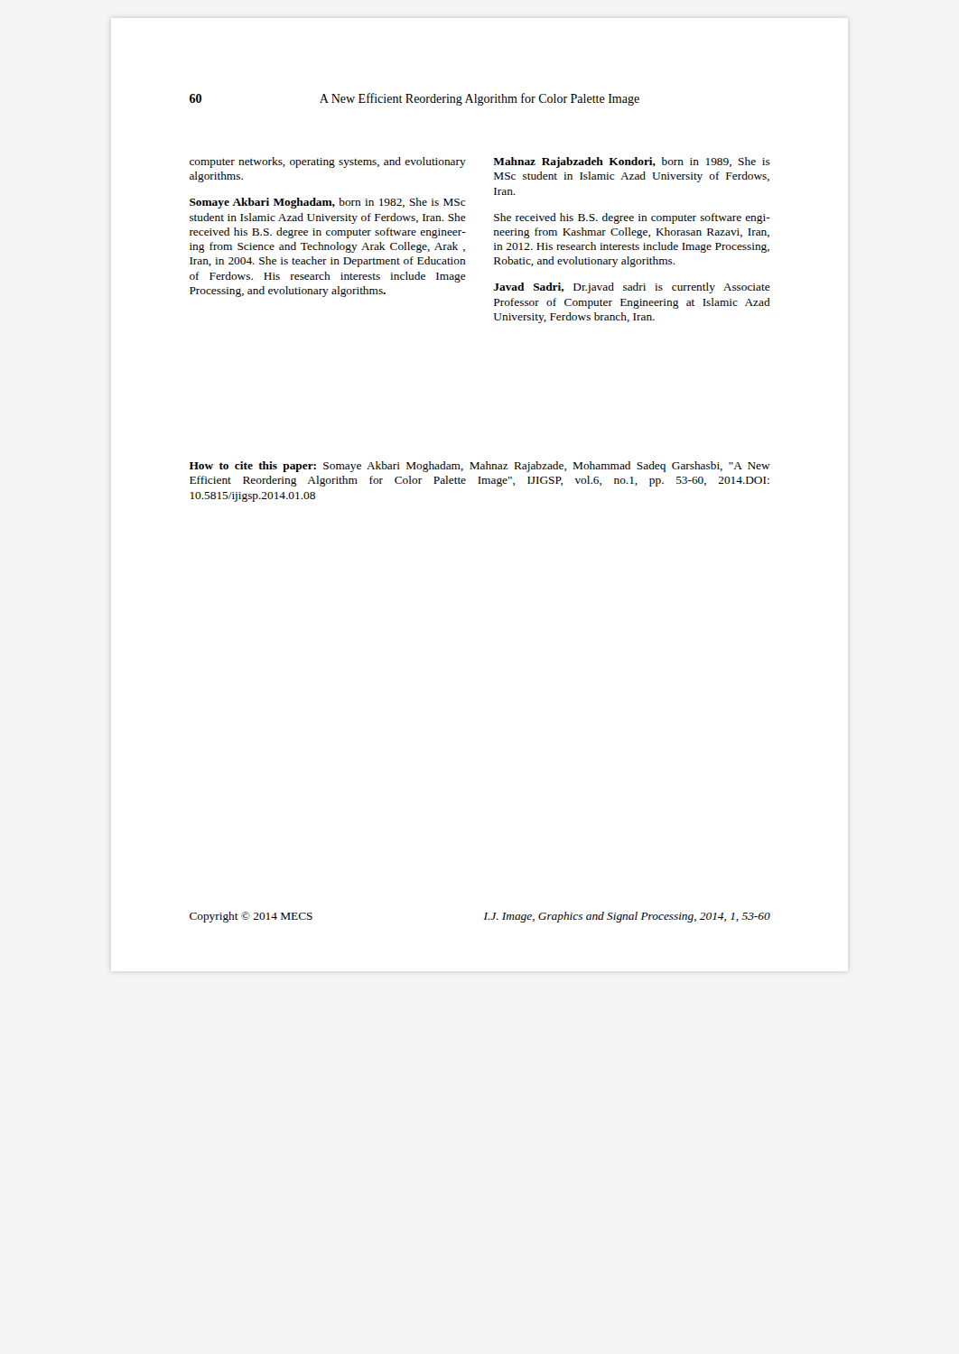60 A New Efficient Reordering Algorithm for Color Palette Image
computer networks, operating systems, and evolutionary algorithms.
Somaye Akbari Moghadam, born in 1982, She is MSc student in Islamic Azad University of Ferdows, Iran. She received his B.S. degree in computer software engineering from Science and Technology Arak College, Arak , Iran, in 2004. She is teacher in Department of Education of Ferdows. His research interests include Image Processing, and evolutionary algorithms.
Mahnaz Rajabzadeh Kondori, born in 1989, She is MSc student in Islamic Azad University of Ferdows, Iran.
She received his B.S. degree in computer software engineering from Kashmar College, Khorasan Razavi, Iran, in 2012. His research interests include Image Processing, Robatic, and evolutionary algorithms.
Javad Sadri, Dr.javad sadri is currently Associate Professor of Computer Engineering at Islamic Azad University, Ferdows branch, Iran.
How to cite this paper: Somaye Akbari Moghadam, Mahnaz Rajabzade, Mohammad Sadeq Garshasbi, "A New Efficient Reordering Algorithm for Color Palette Image", IJIGSP, vol.6, no.1, pp. 53-60, 2014.DOI: 10.5815/ijigsp.2014.01.08
Copyright © 2014 MECS I.J. Image, Graphics and Signal Processing, 2014, 1, 53-60